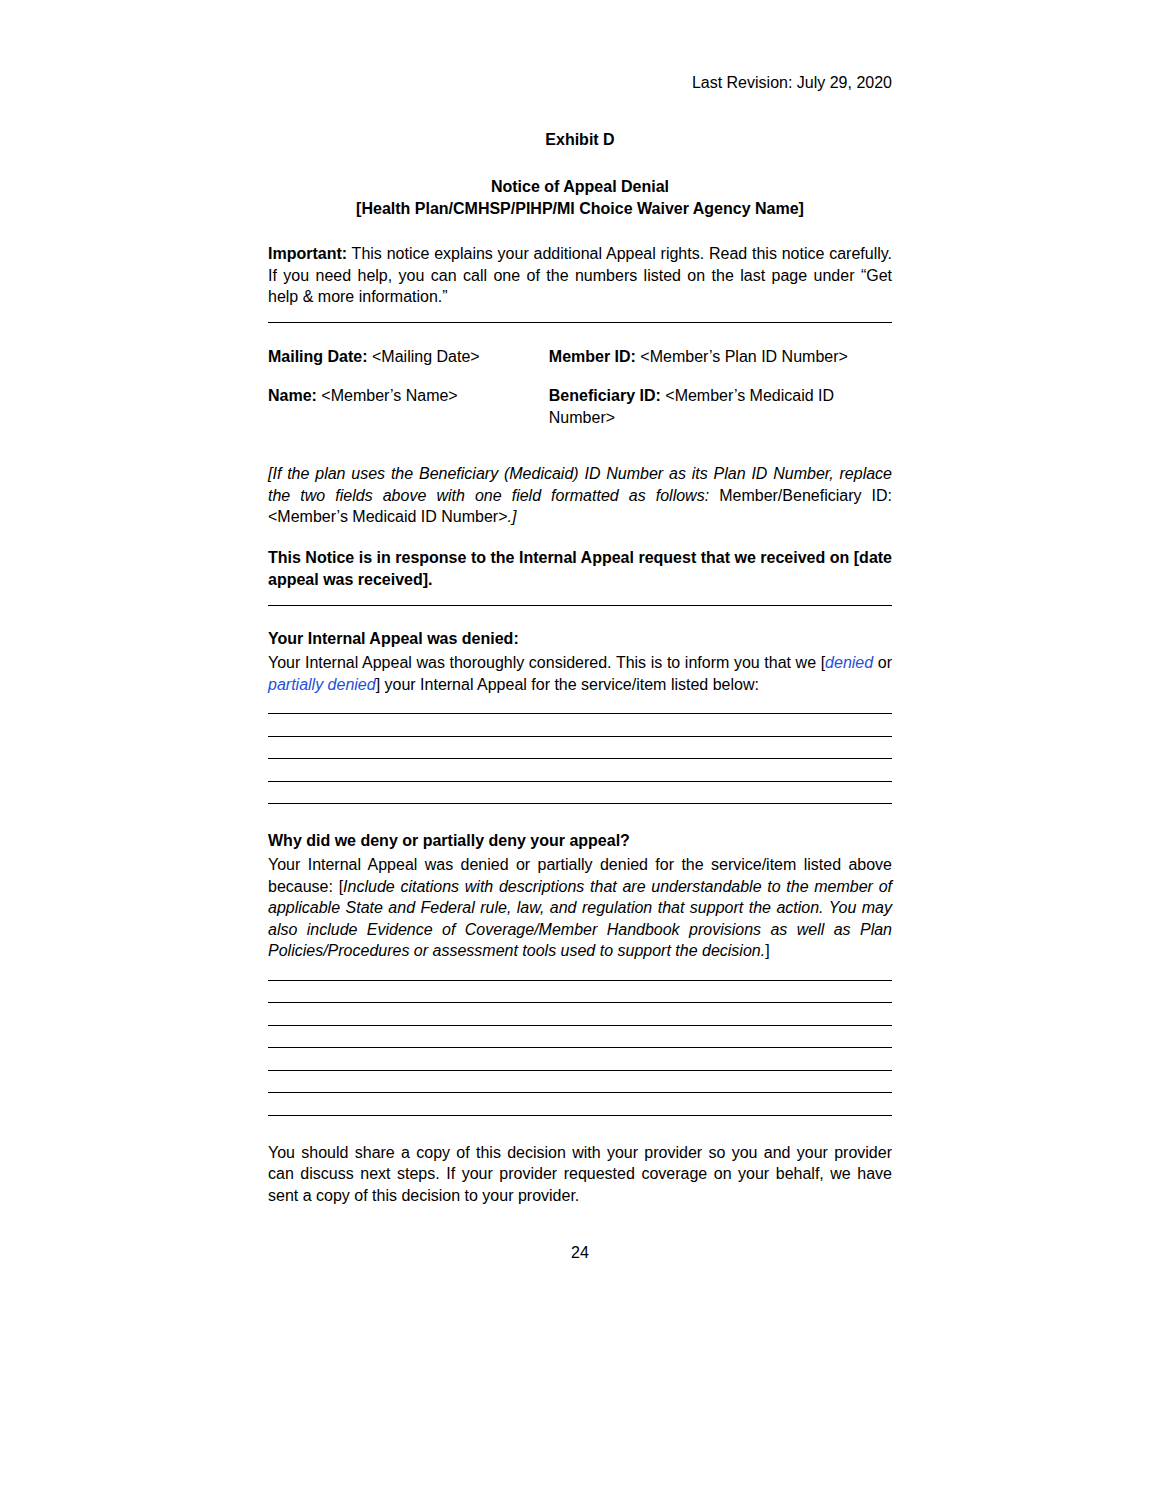Last Revision: July 29, 2020
Exhibit D
Notice of Appeal Denial
[Health Plan/CMHSP/PIHP/MI Choice Waiver Agency Name]
Important: This notice explains your additional Appeal rights. Read this notice carefully. If you need help, you can call one of the numbers listed on the last page under “Get help & more information.”
| Mailing Date: <Mailing Date> | Member ID: <Member’s Plan ID Number> |
| Name: <Member’s Name> | Beneficiary ID: <Member’s Medicaid ID Number> |
[If the plan uses the Beneficiary (Medicaid) ID Number as its Plan ID Number, replace the two fields above with one field formatted as follows: Member/Beneficiary ID: <Member’s Medicaid ID Number>.]
This Notice is in response to the Internal Appeal request that we received on [date appeal was received].
Your Internal Appeal was denied:
Your Internal Appeal was thoroughly considered. This is to inform you that we [denied or partially denied] your Internal Appeal for the service/item listed below:
Why did we deny or partially deny your appeal?
Your Internal Appeal was denied or partially denied for the service/item listed above because: [Include citations with descriptions that are understandable to the member of applicable State and Federal rule, law, and regulation that support the action. You may also include Evidence of Coverage/Member Handbook provisions as well as Plan Policies/Procedures or assessment tools used to support the decision.]
You should share a copy of this decision with your provider so you and your provider can discuss next steps. If your provider requested coverage on your behalf, we have sent a copy of this decision to your provider.
24